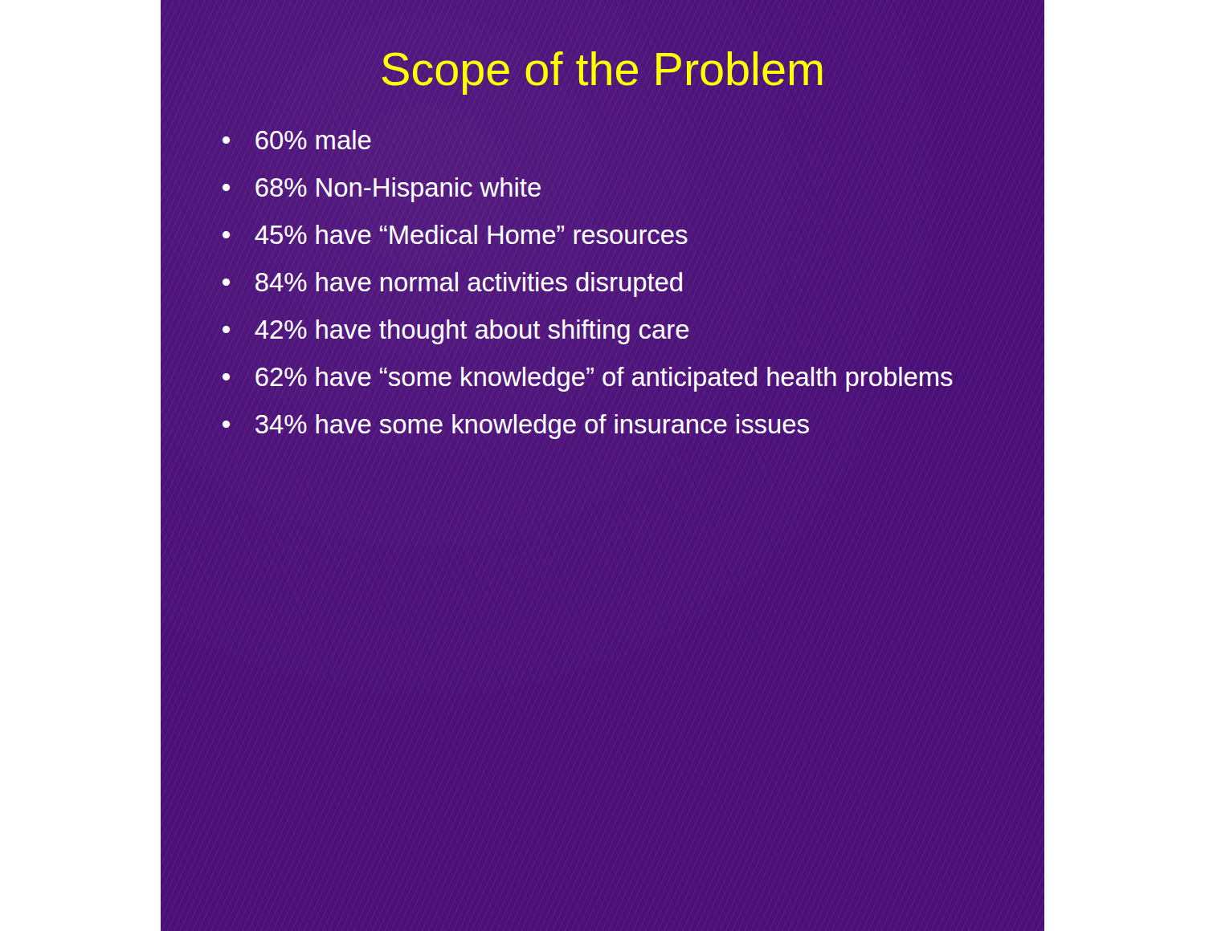Scope of the Problem
60% male
68% Non-Hispanic white
45% have “Medical Home” resources
84% have normal activities disrupted
42% have thought about shifting care
62% have “some knowledge” of anticipated health problems
34% have some knowledge of insurance issues